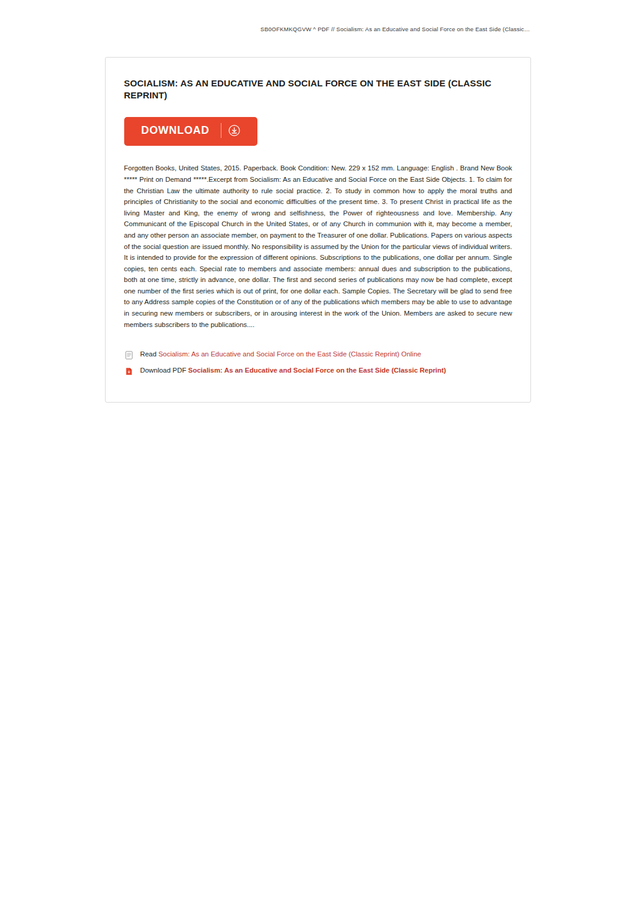SB0OFKMKQGVW ^ PDF // Socialism: As an Educative and Social Force on the East Side (Classic…
SOCIALISM: AS AN EDUCATIVE AND SOCIAL FORCE ON THE EAST SIDE (CLASSIC REPRINT)
DOWNLOAD
Forgotten Books, United States, 2015. Paperback. Book Condition: New. 229 x 152 mm. Language: English . Brand New Book ***** Print on Demand *****.Excerpt from Socialism: As an Educative and Social Force on the East Side Objects. 1. To claim for the Christian Law the ultimate authority to rule social practice. 2. To study in common how to apply the moral truths and principles of Christianity to the social and economic difficulties of the present time. 3. To present Christ in practical life as the living Master and King, the enemy of wrong and selfishness, the Power of righteousness and love. Membership. Any Communicant of the Episcopal Church in the United States, or of any Church in communion with it, may become a member, and any other person an associate member, on payment to the Treasurer of one dollar. Publications. Papers on various aspects of the social question are issued monthly. No responsibility is assumed by the Union for the particular views of individual writers. It is intended to provide for the expression of different opinions. Subscriptions to the publications, one dollar per annum. Single copies, ten cents each. Special rate to members and associate members: annual dues and subscription to the publications, both at one time, strictly in advance, one dollar. The first and second series of publications may now be had complete, except one number of the first series which is out of print, for one dollar each. Sample Copies. The Secretary will be glad to send free to any Address sample copies of the Constitution or of any of the publications which members may be able to use to advantage in securing new members or subscribers, or in arousing interest in the work of the Union. Members are asked to secure new members subscribers to the publications....
Read Socialism: As an Educative and Social Force on the East Side (Classic Reprint) Online
Download PDF Socialism: As an Educative and Social Force on the East Side (Classic Reprint)